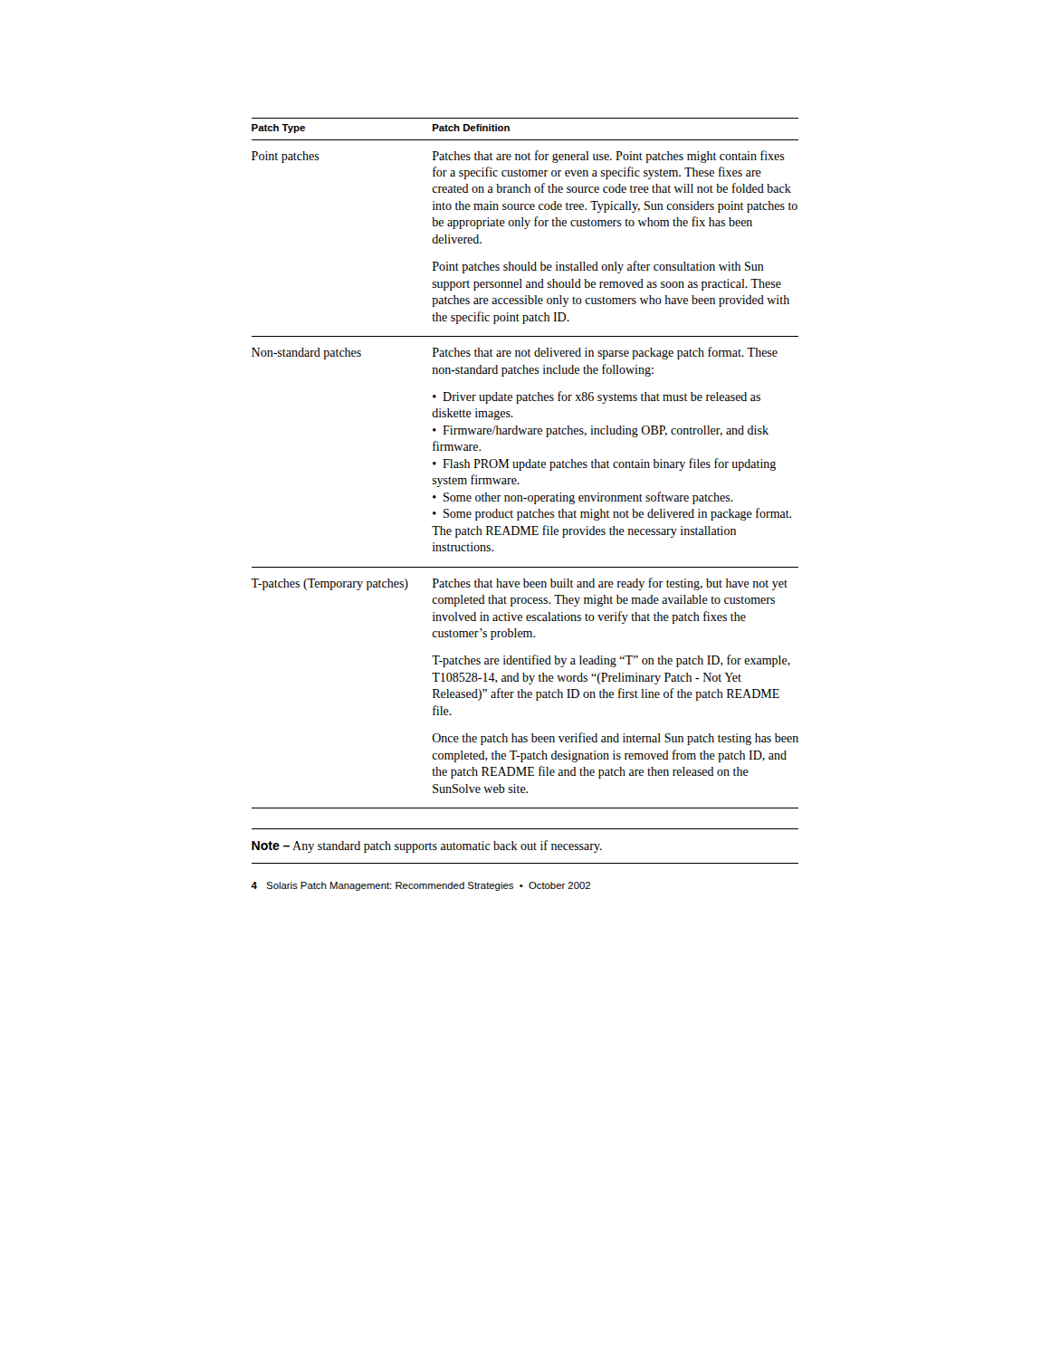| Patch Type | Patch Definition |
| --- | --- |
| Point patches | Patches that are not for general use. Point patches might contain fixes for a specific customer or even a specific system. These fixes are created on a branch of the source code tree that will not be folded back into the main source code tree. Typically, Sun considers point patches to be appropriate only for the customers to whom the fix has been delivered. Point patches should be installed only after consultation with Sun support personnel and should be removed as soon as practical. These patches are accessible only to customers who have been provided with the specific point patch ID. |
| Non-standard patches | Patches that are not delivered in sparse package patch format. These non-standard patches include the following: Driver update patches for x86 systems that must be released as diskette images. Firmware/hardware patches, including OBP, controller, and disk firmware. Flash PROM update patches that contain binary files for updating system firmware. Some other non-operating environment software patches. Some product patches that might not be delivered in package format. The patch README file provides the necessary installation instructions. |
| T-patches (Temporary patches) | Patches that have been built and are ready for testing, but have not yet completed that process. They might be made available to customers involved in active escalations to verify that the patch fixes the customer’s problem. T-patches are identified by a leading “T” on the patch ID, for example, T108528-14, and by the words “(Preliminary Patch - Not Yet Released)” after the patch ID on the first line of the patch README file. Once the patch has been verified and internal Sun patch testing has been completed, the T-patch designation is removed from the patch ID, and the patch README file and the patch are then released on the SunSolve web site. |
Note – Any standard patch supports automatic back out if necessary.
4 Solaris Patch Management: Recommended Strategies • October 2002